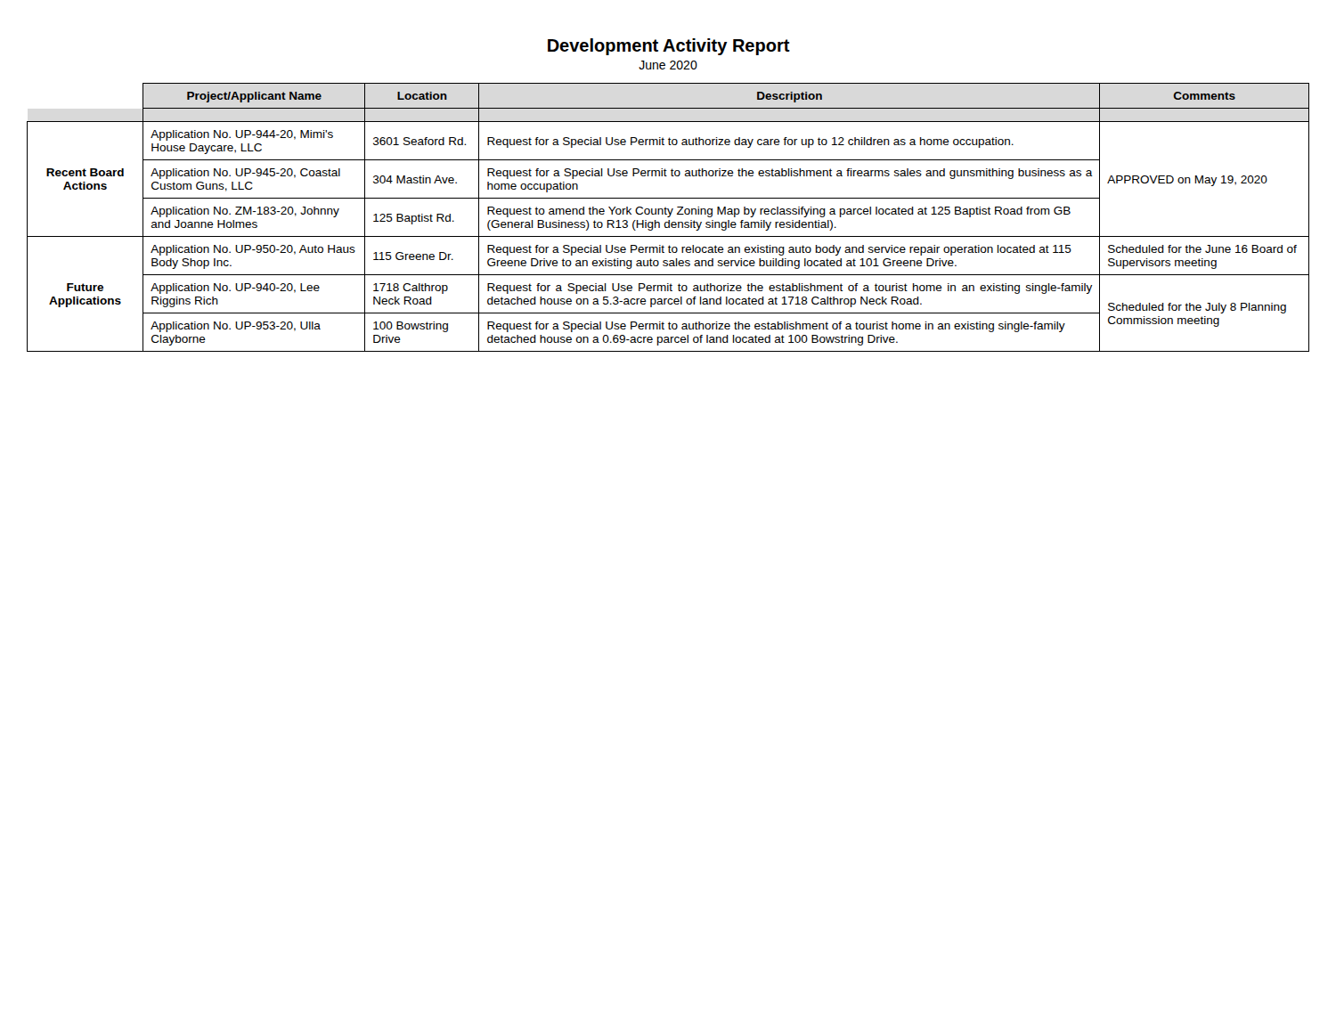Development Activity Report
June 2020
| | Project/Applicant Name | Location | Description | Comments |
| --- | --- | --- | --- | --- |
| Recent Board Actions | Application No. UP-944-20, Mimi's House Daycare, LLC | 3601 Seaford Rd. | Request for a Special Use Permit to authorize day care for up to 12 children as a home occupation. | APPROVED on May 19, 2020 |
| Application No. UP-945-20, Coastal Custom Guns, LLC | 304 Mastin Ave. | Request for a Special Use Permit to authorize the establishment a firearms sales and gunsmithing business as a home occupation |
| Application No. ZM-183-20, Johnny and Joanne Holmes | 125 Baptist Rd. | Request to amend the York County Zoning Map by reclassifying a parcel located at 125 Baptist Road from GB (General Business) to R13 (High density single family residential). |
| Future Applications | Application No. UP-950-20, Auto Haus Body Shop Inc. | 115 Greene Dr. | Request for a Special Use Permit to relocate an existing auto body and service repair operation located at 115 Greene Drive to an existing auto sales and service building located at 101 Greene Drive. | Scheduled for the June 16 Board of Supervisors meeting |
| Application No. UP-940-20, Lee Riggins Rich | 1718 Calthrop Neck Road | Request for a Special Use Permit to authorize the establishment of a tourist home in an existing single-family detached house on a 5.3-acre parcel of land located at 1718 Calthrop Neck Road. | Scheduled for the July 8 Planning Commission meeting |
| Application No. UP-953-20, Ulla Clayborne | 100 Bowstring Drive | Request for a Special Use Permit to authorize the establishment of a tourist home in an existing single-family detached house on a 0.69-acre parcel of land located at 100 Bowstring Drive. |